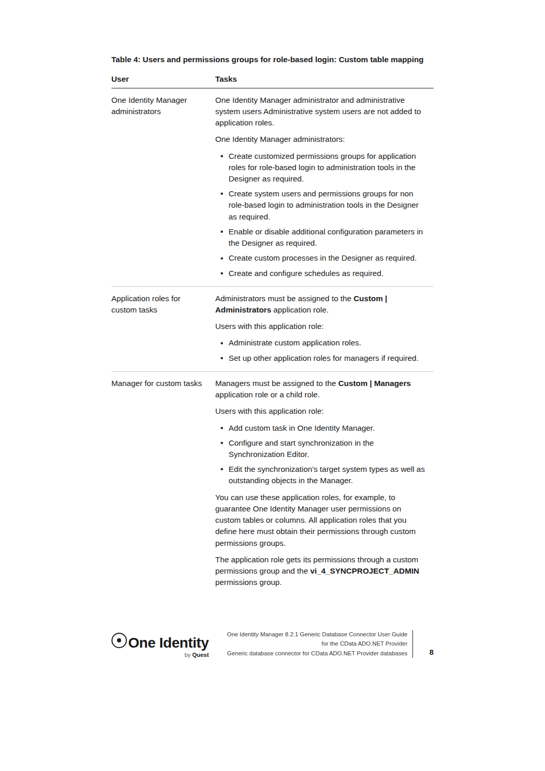Table 4: Users and permissions groups for role-based login: Custom table mapping
| User | Tasks |
| --- | --- |
| One Identity Manager administrators | One Identity Manager administrator and administrative system users Administrative system users are not added to application roles. One Identity Manager administrators: Create customized permissions groups for application roles for role-based login to administration tools in the Designer as required. Create system users and permissions groups for non role-based login to administration tools in the Designer as required. Enable or disable additional configuration parameters in the Designer as required. Create custom processes in the Designer as required. Create and configure schedules as required. |
| Application roles for custom tasks | Administrators must be assigned to the Custom / Administrators application role. Users with this application role: Administrate custom application roles. Set up other application roles for managers if required. |
| Manager for custom tasks | Managers must be assigned to the Custom / Managers application role or a child role. Users with this application role: Add custom task in One Identity Manager. Configure and start synchronization in the Synchronization Editor. Edit the synchronization's target system types as well as outstanding objects in the Manager. You can use these application roles, for example, to guarantee One Identity Manager user permissions on custom tables or columns. All application roles that you define here must obtain their permissions through custom permissions groups. The application role gets its permissions through a custom permissions group and the vi_4_SYNCPROJECT_ADMIN permissions group. |
One Identity
by Quest
One Identity Manager 8.2.1 Generic Database Connector User Guide
for the CData ADO.NET Provider
Generic database connector for CData ADO.NET Provider databases
8